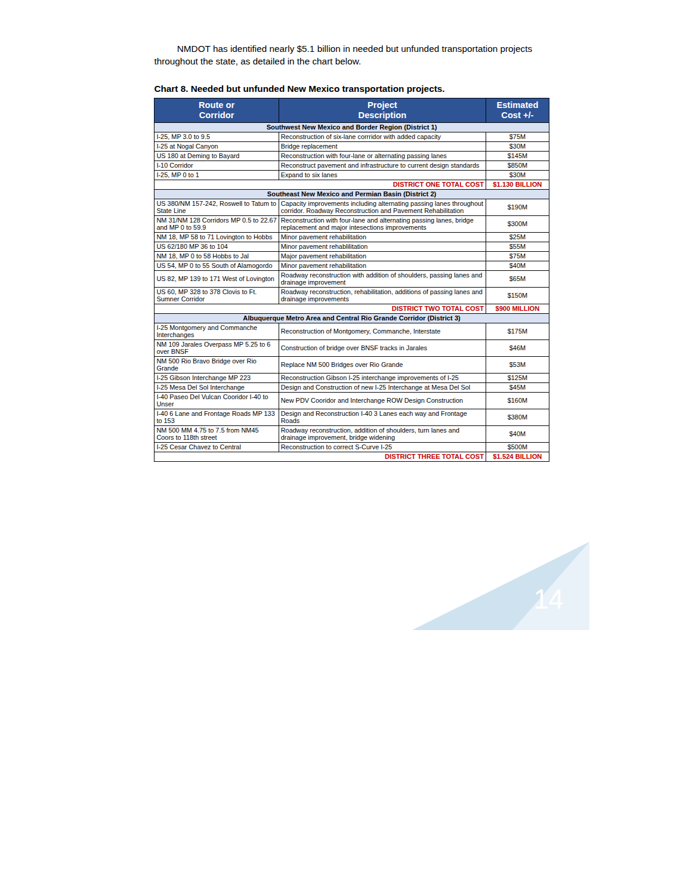NMDOT has identified nearly $5.1 billion in needed but unfunded transportation projects throughout the state, as detailed in the chart below.
Chart 8. Needed but unfunded New Mexico transportation projects.
| Route or Corridor | Project Description | Estimated Cost +/- |
| --- | --- | --- |
| Southwest New Mexico and Border Region (District 1) |
| I-25, MP 3.0 to 9.5 | Reconstruction of six-lane corrridor with added capacity | $75M |
| I-25 at Nogal Canyon | Bridge replacement | $30M |
| US 180 at Deming to Bayard | Reconstruction with four-lane or alternating passing lanes | $145M |
| I-10 Corridor | Reconstruct pavement and infrastructure to current design standards | $850M |
| I-25, MP 0 to 1 | Expand to six lanes | $30M |
| DISTRICT ONE TOTAL COST | $1.130 BILLION |
| Southeast New Mexico and Permian Basin (District 2) |
| US 380/NM 157-242, Roswell to Tatum to State Line | Capacity improvements including alternating passing lanes throughout corridor. Roadway Reconstruction and Pavement Rehabilitation | $190M |
| NM 31/NM 128 Corridors MP 0.5 to 22.67 and MP 0 to 59.9 | Reconstruction with four-lane and alternating passing lanes, bridge replacement and major intesections improvements | $300M |
| NM 18, MP 58 to 71 Lovington to Hobbs | Minor pavement rehabilitation | $25M |
| US 62/180 MP 36 to 104 | Minor pavement rehablilitation | $55M |
| NM 18, MP 0 to 58 Hobbs to Jal | Major pavement rehabilitation | $75M |
| US 54, MP 0 to 55 South of Alamogordo | Minor pavement rehabilitation | $40M |
| US 82, MP 139 to 171 West of Lovington | Roadway reconstruction with addition of shoulders, passing lanes and drainage improvement | $65M |
| US 60, MP 328 to 378 Clovis to Ft. Sumner Corridor | Roadway reconstruction, rehabilitation, additions of passing lanes and drainage improvements | $150M |
| DISTRICT TWO TOTAL COST | $900 MILLION |
| Albuquerque Metro Area and Central Rio Grande Corridor (District 3) |
| I-25 Montgomery and Commanche Interchanges | Reconstruction of Montgomery, Commanche, Interstate | $175M |
| NM 109 Jarales Overpass MP 5.25 to 6 over BNSF | Construction of bridge over BNSF tracks in Jarales | $46M |
| NM 500 Rio Bravo Bridge over Rio Grande | Replace NM 500 Bridges over Rio Grande | $53M |
| I-25 Gibson Interchange MP 223 | Reconstruction Gibson I-25 interchange improvements of I-25 | $125M |
| I-25 Mesa Del Sol Interchange | Design and Construction of new I-25 Interchange at Mesa Del Sol | $45M |
| I-40 Paseo Del Vulcan Cooridor I-40 to Unser | New PDV Cooridor and Interchange ROW Design Construction | $160M |
| I-40 6 Lane and Frontage Roads MP 133 to 153 | Design and Reconstruction I-40 3 Lanes each way and Frontage Roads | $380M |
| NM 500 MM 4.75 to 7.5 from NM45 Coors to 118th street | Roadway reconstruction, addition of shoulders, turn lanes and drainage improvement, bridge widening | $40M |
| I-25 Cesar Chavez to Central | Reconstruction to correct S-Curve I-25 | $500M |
| DISTRICT THREE TOTAL COST | $1.524 BILLION |
14